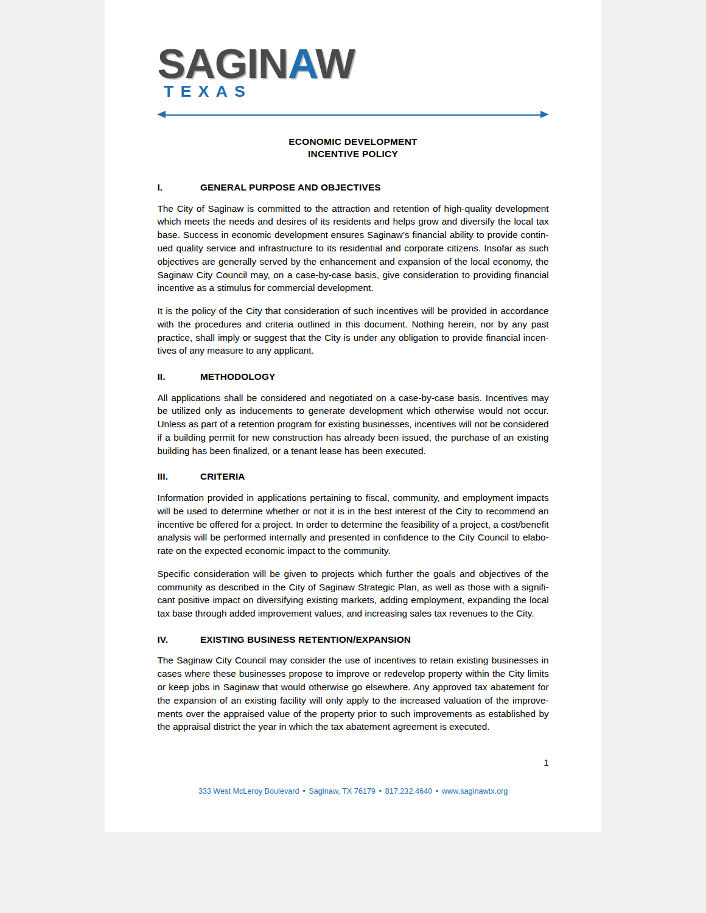SAGINAW
TEXAS
ECONOMIC DEVELOPMENT
INCENTIVE POLICY
I. GENERAL PURPOSE AND OBJECTIVES
The City of Saginaw is committed to the attraction and retention of high-quality development which meets the needs and desires of its residents and helps grow and diversify the local tax base. Success in economic development ensures Saginaw’s financial ability to provide continued quality service and infrastructure to its residential and corporate citizens. Insofar as such objectives are generally served by the enhancement and expansion of the local economy, the Saginaw City Council may, on a case-by-case basis, give consideration to providing financial incentive as a stimulus for commercial development.
It is the policy of the City that consideration of such incentives will be provided in accordance with the procedures and criteria outlined in this document. Nothing herein, nor by any past practice, shall imply or suggest that the City is under any obligation to provide financial incentives of any measure to any applicant.
II. METHODOLOGY
All applications shall be considered and negotiated on a case-by-case basis. Incentives may be utilized only as inducements to generate development which otherwise would not occur. Unless as part of a retention program for existing businesses, incentives will not be considered if a building permit for new construction has already been issued, the purchase of an existing building has been finalized, or a tenant lease has been executed.
III. CRITERIA
Information provided in applications pertaining to fiscal, community, and employment impacts will be used to determine whether or not it is in the best interest of the City to recommend an incentive be offered for a project. In order to determine the feasibility of a project, a cost/benefit analysis will be performed internally and presented in confidence to the City Council to elaborate on the expected economic impact to the community.
Specific consideration will be given to projects which further the goals and objectives of the community as described in the City of Saginaw Strategic Plan, as well as those with a significant positive impact on diversifying existing markets, adding employment, expanding the local tax base through added improvement values, and increasing sales tax revenues to the City.
IV. EXISTING BUSINESS RETENTION/EXPANSION
The Saginaw City Council may consider the use of incentives to retain existing businesses in cases where these businesses propose to improve or redevelop property within the City limits or keep jobs in Saginaw that would otherwise go elsewhere. Any approved tax abatement for the expansion of an existing facility will only apply to the increased valuation of the improvements over the appraised value of the property prior to such improvements as established by the appraisal district the year in which the tax abatement agreement is executed.
1
333 West McLeroy Boulevard•Saginaw, TX 76179•817.232.4640•www.saginawtx.org